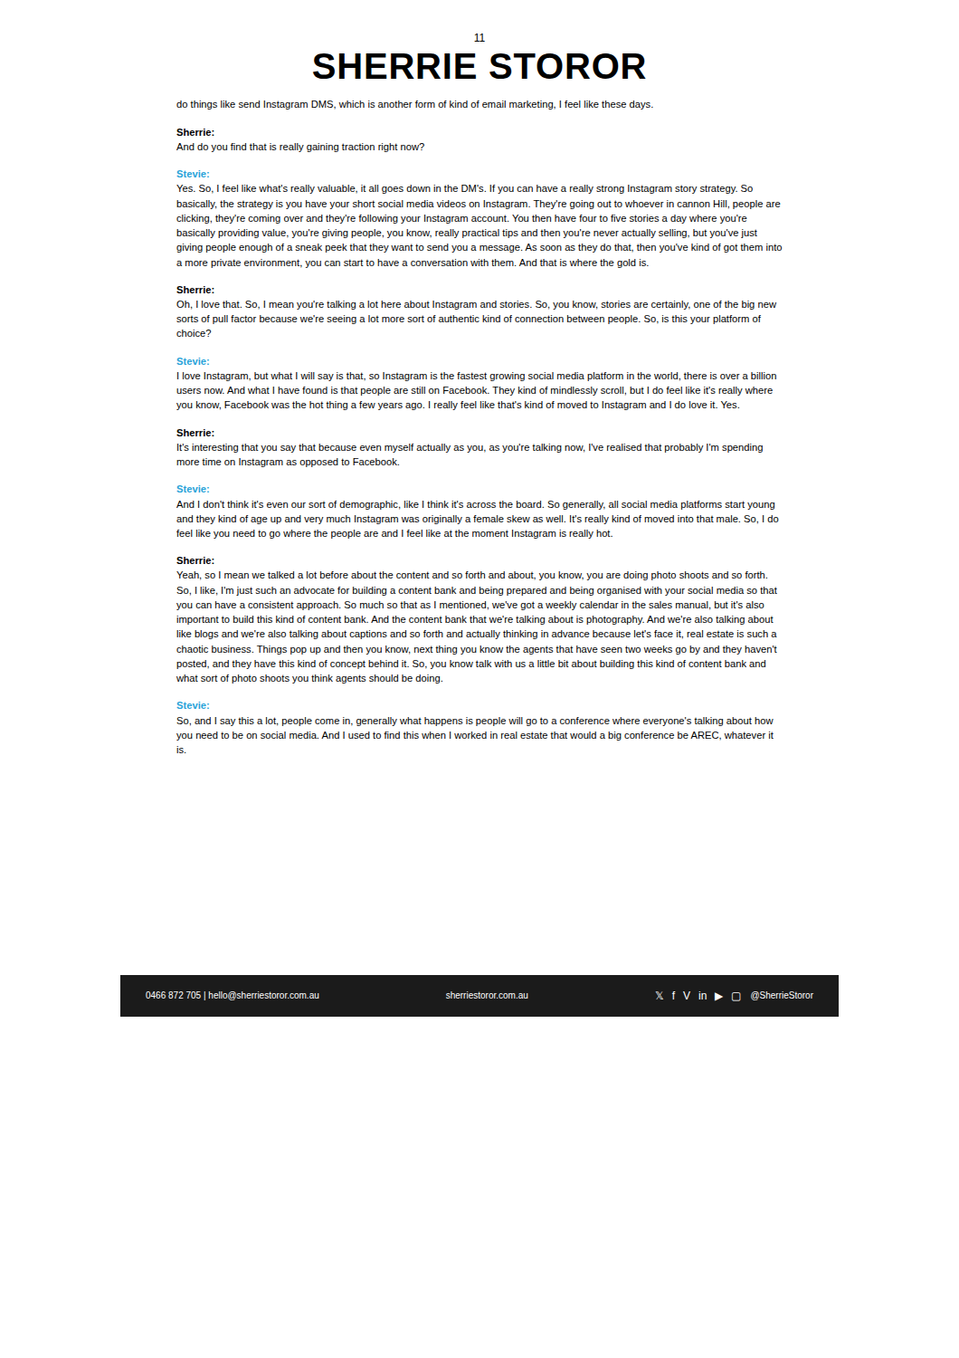11
SHERRIE STOROR
do things like send Instagram DMS, which is another form of kind of email marketing, I feel like these days.
Sherrie:
And do you find that is really gaining traction right now?
Stevie:
Yes. So, I feel like what's really valuable, it all goes down in the DM's. If you can have a really strong Instagram story strategy. So basically, the strategy is you have your short social media videos on Instagram. They're going out to whoever in cannon Hill, people are clicking, they're coming over and they're following your Instagram account. You then have four to five stories a day where you're basically providing value, you're giving people, you know, really practical tips and then you're never actually selling, but you've just giving people enough of a sneak peek that they want to send you a message. As soon as they do that, then you've kind of got them into a more private environment, you can start to have a conversation with them. And that is where the gold is.
Sherrie:
Oh, I love that. So, I mean you're talking a lot here about Instagram and stories. So, you know, stories are certainly, one of the big new sorts of pull factor because we're seeing a lot more sort of authentic kind of connection between people. So, is this your platform of choice?
Stevie:
I love Instagram, but what I will say is that, so Instagram is the fastest growing social media platform in the world, there is over a billion users now. And what I have found is that people are still on Facebook. They kind of mindlessly scroll, but I do feel like it's really where you know, Facebook was the hot thing a few years ago. I really feel like that's kind of moved to Instagram and I do love it. Yes.
Sherrie:
It's interesting that you say that because even myself actually as you, as you're talking now, I've realised that probably I'm spending more time on Instagram as opposed to Facebook.
Stevie:
And I don't think it's even our sort of demographic, like I think it's across the board. So generally, all social media platforms start young and they kind of age up and very much Instagram was originally a female skew as well. It's really kind of moved into that male. So, I do feel like you need to go where the people are and I feel like at the moment Instagram is really hot.
Sherrie:
Yeah, so I mean we talked a lot before about the content and so forth and about, you know, you are doing photo shoots and so forth. So, I like, I'm just such an advocate for building a content bank and being prepared and being organised with your social media so that you can have a consistent approach. So much so that as I mentioned, we've got a weekly calendar in the sales manual, but it's also important to build this kind of content bank. And the content bank that we're talking about is photography. And we're also talking about like blogs and we're also talking about captions and so forth and actually thinking in advance because let's face it, real estate is such a chaotic business. Things pop up and then you know, next thing you know the agents that have seen two weeks go by and they haven't posted, and they have this kind of concept behind it. So, you know talk with us a little bit about building this kind of content bank and what sort of photo shoots you think agents should be doing.
Stevie:
So, and I say this a lot, people come in, generally what happens is people will go to a conference where everyone's talking about how you need to be on social media. And I used to find this when I worked in real estate that would a big conference be AREC, whatever it is.
0466 872 705 | hello@sherriestoror.com.au
sherriestoror.com.au
𝕏 f V in ▶ ▢ @SherrieStoror